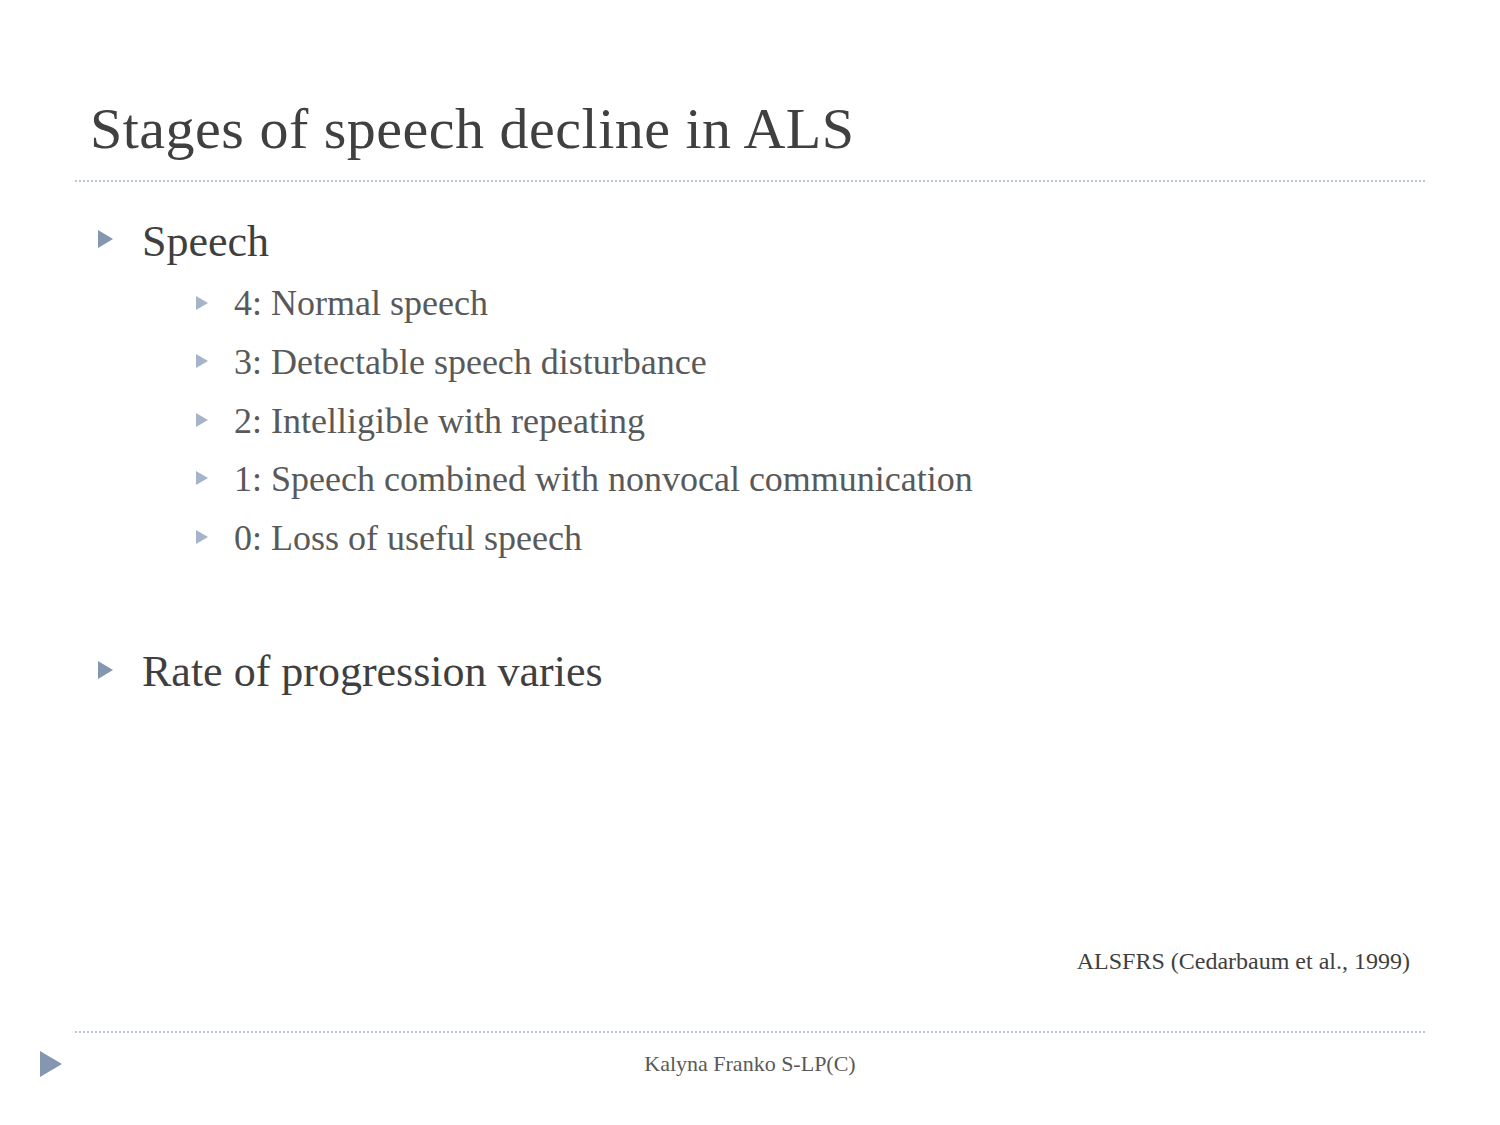Stages of speech decline in ALS
Speech
4: Normal speech
3: Detectable speech disturbance
2: Intelligible with repeating
1: Speech combined with nonvocal communication
0: Loss of useful speech
Rate of progression varies
ALSFRS (Cedarbaum et al., 1999)
Kalyna Franko S-LP(C)